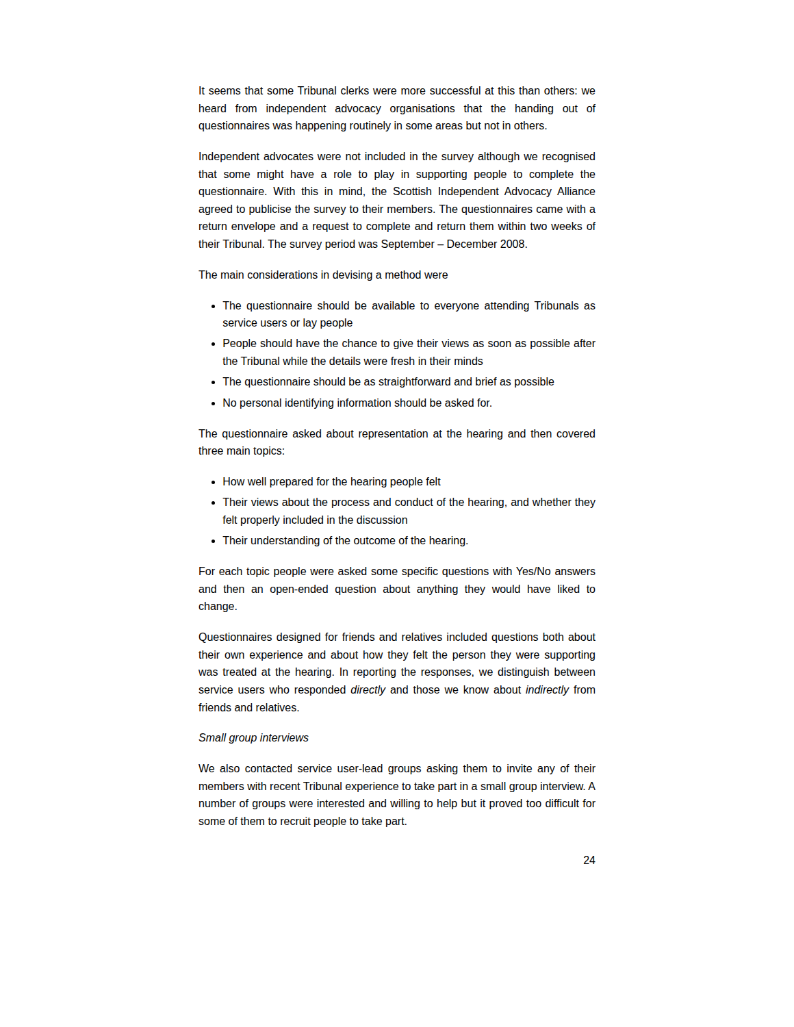It seems that some Tribunal clerks were more successful at this than others: we heard from independent advocacy organisations that the handing out of questionnaires was happening routinely in some areas but not in others.
Independent advocates were not included in the survey although we recognised that some might have a role to play in supporting people to complete the questionnaire. With this in mind, the Scottish Independent Advocacy Alliance agreed to publicise the survey to their members. The questionnaires came with a return envelope and a request to complete and return them within two weeks of their Tribunal. The survey period was September – December 2008.
The main considerations in devising a method were
The questionnaire should be available to everyone attending Tribunals as service users or lay people
People should have the chance to give their views as soon as possible after the Tribunal while the details were fresh in their minds
The questionnaire should be as straightforward and brief as possible
No personal identifying information should be asked for.
The questionnaire asked about representation at the hearing and then covered three main topics:
How well prepared for the hearing people felt
Their views about the process and conduct of the hearing, and whether they felt properly included in the discussion
Their understanding of the outcome of the hearing.
For each topic people were asked some specific questions with Yes/No answers and then an open-ended question about anything they would have liked to change.
Questionnaires designed for friends and relatives included questions both about their own experience and about how they felt the person they were supporting was treated at the hearing. In reporting the responses, we distinguish between service users who responded directly and those we know about indirectly from friends and relatives.
Small group interviews
We also contacted service user-lead groups asking them to invite any of their members with recent Tribunal experience to take part in a small group interview. A number of groups were interested and willing to help but it proved too difficult for some of them to recruit people to take part.
24